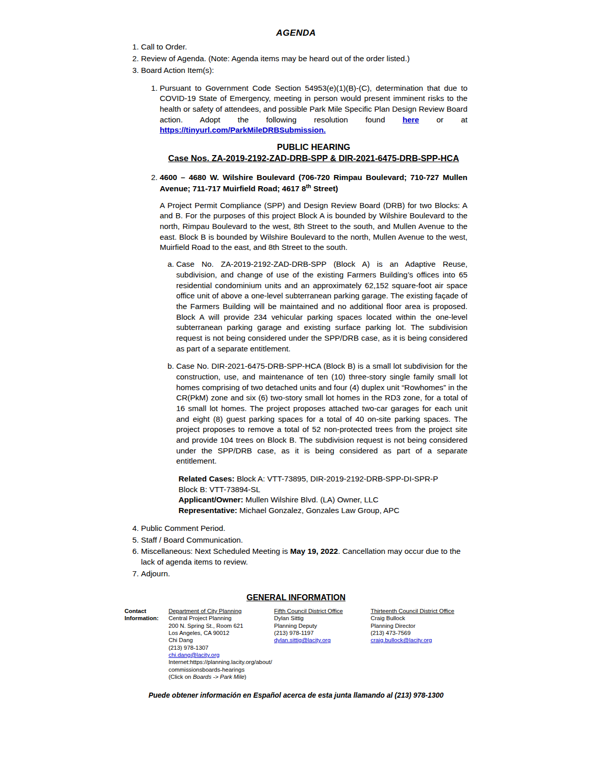AGENDA
Call to Order.
Review of Agenda. (Note: Agenda items may be heard out of the order listed.)
Board Action Item(s):
Pursuant to Government Code Section 54953(e)(1)(B)-(C), determination that due to COVID-19 State of Emergency, meeting in person would present imminent risks to the health or safety of attendees, and possible Park Mile Specific Plan Design Review Board action. Adopt the following resolution found here or at https://tinyurl.com/ParkMileDRBSubmission.
PUBLIC HEARING
Case Nos. ZA-2019-2192-ZAD-DRB-SPP & DIR-2021-6475-DRB-SPP-HCA
4600 – 4680 W. Wilshire Boulevard (706-720 Rimpau Boulevard; 710-727 Mullen Avenue; 711-717 Muirfield Road; 4617 8th Street)
A Project Permit Compliance (SPP) and Design Review Board (DRB) for two Blocks: A and B. For the purposes of this project Block A is bounded by Wilshire Boulevard to the north, Rimpau Boulevard to the west, 8th Street to the south, and Mullen Avenue to the east. Block B is bounded by Wilshire Boulevard to the north, Mullen Avenue to the west, Muirfield Road to the east, and 8th Street to the south.
Case No. ZA-2019-2192-ZAD-DRB-SPP (Block A) is an Adaptive Reuse, subdivision, and change of use of the existing Farmers Building’s offices into 65 residential condominium units and an approximately 62,152 square-foot air space office unit of above a one-level subterranean parking garage. The existing façade of the Farmers Building will be maintained and no additional floor area is proposed. Block A will provide 234 vehicular parking spaces located within the one-level subterranean parking garage and existing surface parking lot. The subdivision request is not being considered under the SPP/DRB case, as it is being considered as part of a separate entitlement.
Case No. DIR-2021-6475-DRB-SPP-HCA (Block B) is a small lot subdivision for the construction, use, and maintenance of ten (10) three-story single family small lot homes comprising of two detached units and four (4) duplex unit “Rowhomes” in the CR(PkM) zone and six (6) two-story small lot homes in the RD3 zone, for a total of 16 small lot homes. The project proposes attached two-car garages for each unit and eight (8) guest parking spaces for a total of 40 on-site parking spaces. The project proposes to remove a total of 52 non-protected trees from the project site and provide 104 trees on Block B. The subdivision request is not being considered under the SPP/DRB case, as it is being considered as part of a separate entitlement.
Related Cases: Block A: VTT-73895, DIR-2019-2192-DRB-SPP-DI-SPR-P
Block B: VTT-73894-SL
Applicant/Owner: Mullen Wilshire Blvd. (LA) Owner, LLC
Representative: Michael Gonzalez, Gonzales Law Group, APC
Public Comment Period.
Staff / Board Communication.
Miscellaneous: Next Scheduled Meeting is May 19, 2022. Cancellation may occur due to the lack of agenda items to review.
Adjourn.
GENERAL INFORMATION
| Contact Information: | Department of City Planning Central Project Planning 200 N. Spring St., Room 621 Los Angeles, CA 90012 Chi Dang (213) 978-1307 chi.dang@lacity.org Internet:https://planning.lacity.org/about/ commissionsboards-hearings (Click on Boards -> Park Mile ) | Fifth Council District Office Dylan Sittig Planning Deputy (213) 978-1197 dylan.sittig@lacity.org | Thirteenth Council District Office Craig Bullock Planning Director (213) 473-7569 craig.bullock@lacity.org |
Puede obtener información en Español acerca de esta junta llamando al (213) 978-1300